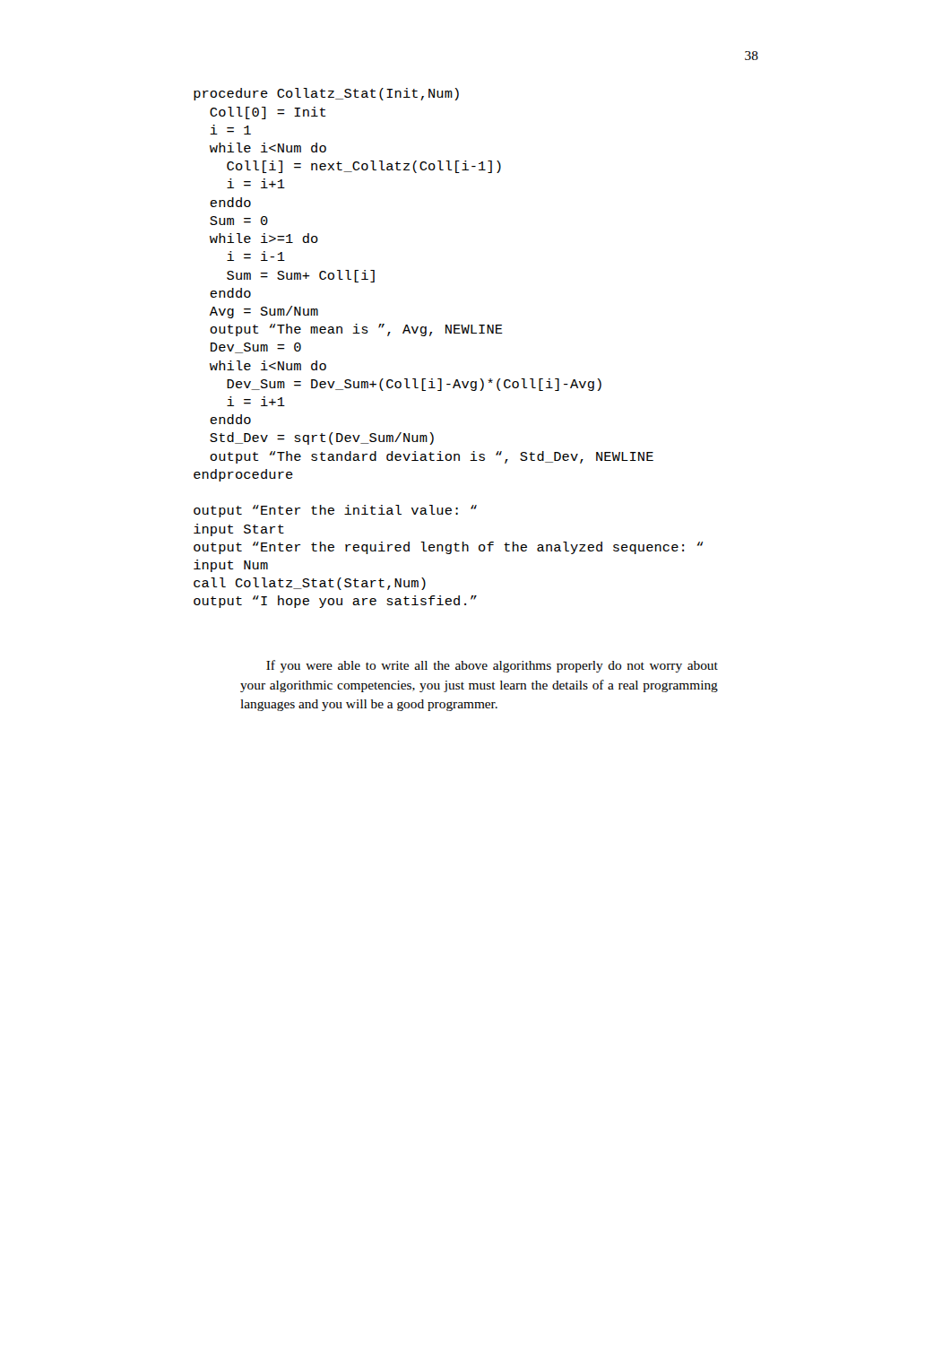38
procedure Collatz_Stat(Init,Num)
  Coll[0] = Init
  i = 1
  while i<Num do
    Coll[i] = next_Collatz(Coll[i-1])
    i = i+1
  enddo
  Sum = 0
  while i>=1 do
    i = i-1
    Sum = Sum+ Coll[i]
  enddo
  Avg = Sum/Num
  output “The mean is ”, Avg, NEWLINE
  Dev_Sum = 0
  while i<Num do
    Dev_Sum = Dev_Sum+(Coll[i]-Avg)*(Coll[i]-Avg)
    i = i+1
  enddo
  Std_Dev = sqrt(Dev_Sum/Num)
  output “The standard deviation is “, Std_Dev, NEWLINE
endprocedure

output “Enter the initial value: “
input Start
output “Enter the required length of the analyzed sequence: “
input Num
call Collatz_Stat(Start,Num)
output “I hope you are satisfied.”
If you were able to write all the above algorithms properly do not worry about your algorithmic competencies, you just must learn the details of a real programming languages and you will be a good programmer.